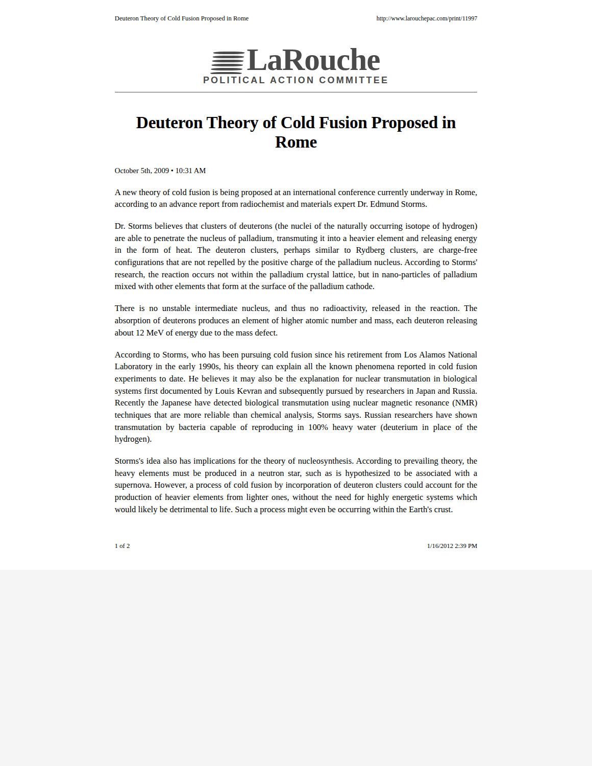Deuteron Theory of Cold Fusion Proposed in Rome http://www.larouchepac.com/print/11997
LaRouche
POLITICAL ACTION COMMITTEE
Deuteron Theory of Cold Fusion Proposed in
Rome
October 5th, 2009 • 10:31 AM
A new theory of cold fusion is being proposed at an international conference currently underway in Rome, according to an advance report from radiochemist and materials expert Dr. Edmund Storms.
Dr. Storms believes that clusters of deuterons (the nuclei of the naturally occurring isotope of hydrogen) are able to penetrate the nucleus of palladium, transmuting it into a heavier element and releasing energy in the form of heat. The deuteron clusters, perhaps similar to Rydberg clusters, are charge-free configurations that are not repelled by the positive charge of the palladium nucleus. According to Storms' research, the reaction occurs not within the palladium crystal lattice, but in nano-particles of palladium mixed with other elements that form at the surface of the palladium cathode.
There is no unstable intermediate nucleus, and thus no radioactivity, released in the reaction. The absorption of deuterons produces an element of higher atomic number and mass, each deuteron releasing about 12 MeV of energy due to the mass defect.
According to Storms, who has been pursuing cold fusion since his retirement from Los Alamos National Laboratory in the early 1990s, his theory can explain all the known phenomena reported in cold fusion experiments to date. He believes it may also be the explanation for nuclear transmutation in biological systems first documented by Louis Kevran and subsequently pursued by researchers in Japan and Russia. Recently the Japanese have detected biological transmutation using nuclear magnetic resonance (NMR) techniques that are more reliable than chemical analysis, Storms says. Russian researchers have shown transmutation by bacteria capable of reproducing in 100% heavy water (deuterium in place of the hydrogen).
Storms's idea also has implications for the theory of nucleosynthesis. According to prevailing theory, the heavy elements must be produced in a neutron star, such as is hypothesized to be associated with a supernova. However, a process of cold fusion by incorporation of deuteron clusters could account for the production of heavier elements from lighter ones, without the need for highly energetic systems which would likely be detrimental to life. Such a process might even be occurring within the Earth's crust.
1 of 2 1/16/2012 2:39 PM